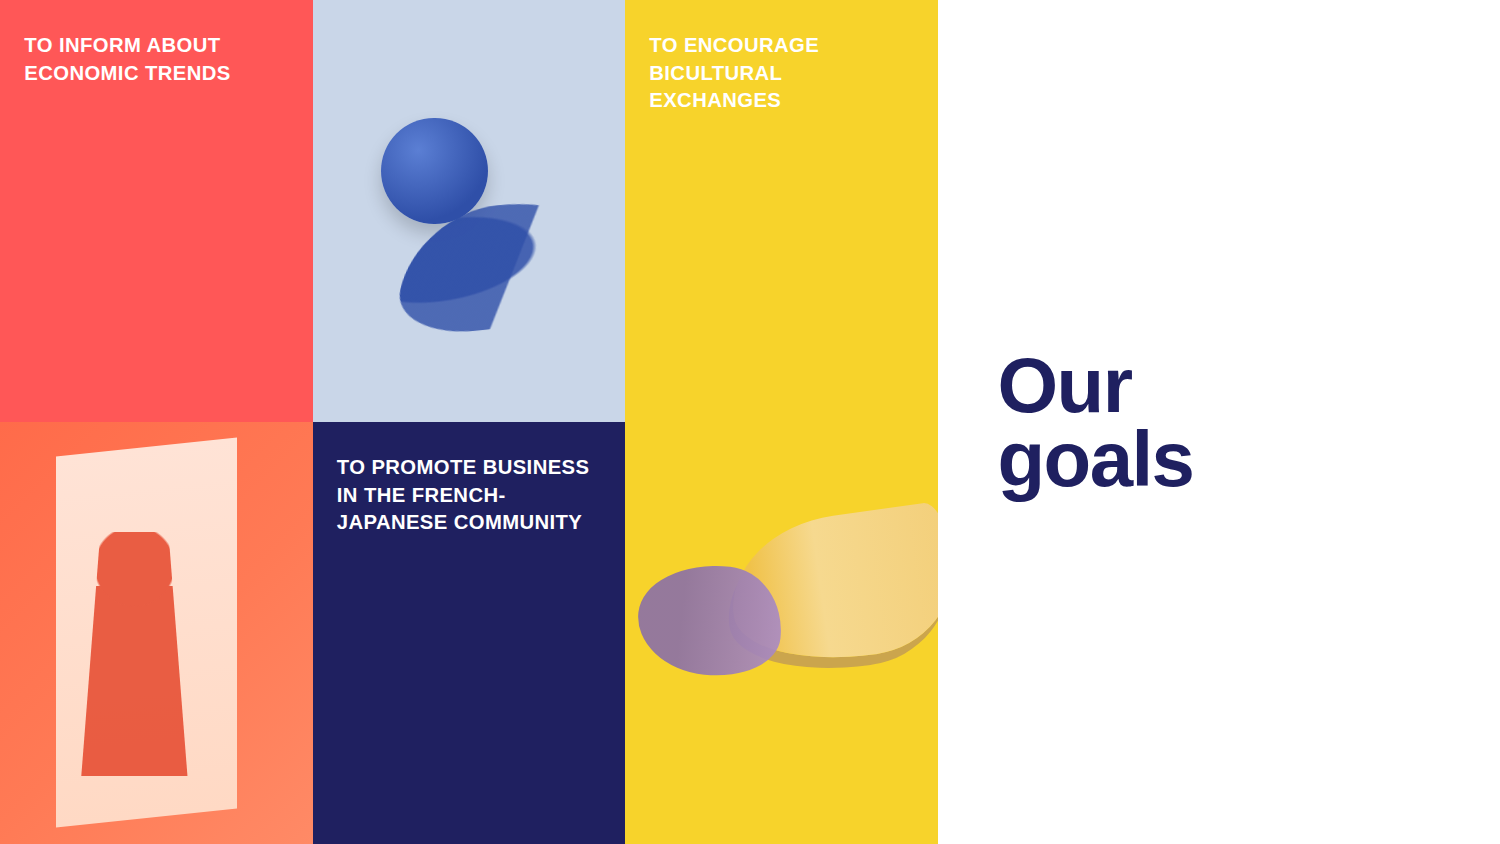To inform about economic trends
To encourage bicultural exchanges
To promote business in the French-Japanese community
Our
goals